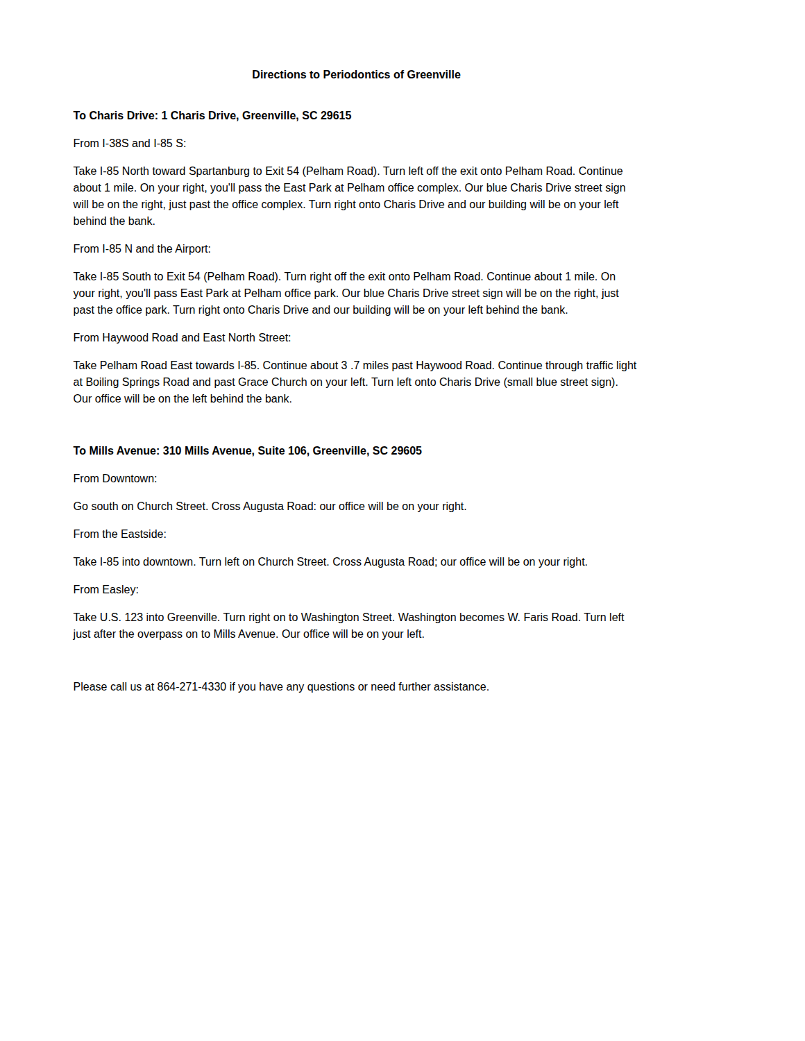Directions to Periodontics of Greenville
To Charis Drive: 1 Charis Drive, Greenville, SC 29615
From I-38S and I-85 S:
Take I-85 North toward Spartanburg to Exit 54 (Pelham Road). Turn left off the exit onto Pelham Road. Continue about 1 mile. On your right, you'll pass the East Park at Pelham office complex. Our blue Charis Drive street sign will be on the right, just past the office complex. Turn right onto Charis Drive and our building will be on your left behind the bank.
From I-85 N and the Airport:
Take I-85 South to Exit 54 (Pelham Road). Turn right off the exit onto Pelham Road. Continue about 1 mile. On your right, you'll pass East Park at Pelham office park. Our blue Charis Drive street sign will be on the right, just past the office park. Turn right onto Charis Drive and our building will be on your left behind the bank.
From Haywood Road and East North Street:
Take Pelham Road East towards I-85. Continue about 3 .7 miles past Haywood Road. Continue through traffic light at Boiling Springs Road and past Grace Church on your left. Turn left onto Charis Drive (small blue street sign). Our office will be on the left behind the bank.
To Mills Avenue: 310 Mills Avenue, Suite 106, Greenville, SC 29605
From Downtown:
Go south on Church Street. Cross Augusta Road: our office will be on your right.
From the Eastside:
Take I-85 into downtown. Turn left on Church Street. Cross Augusta Road; our office will be on your right.
From Easley:
Take U.S. 123 into Greenville. Turn right on to Washington Street. Washington becomes W. Faris Road. Turn left just after the overpass on to Mills Avenue. Our office will be on your left.
Please call us at 864-271-4330 if you have any questions or need further assistance.